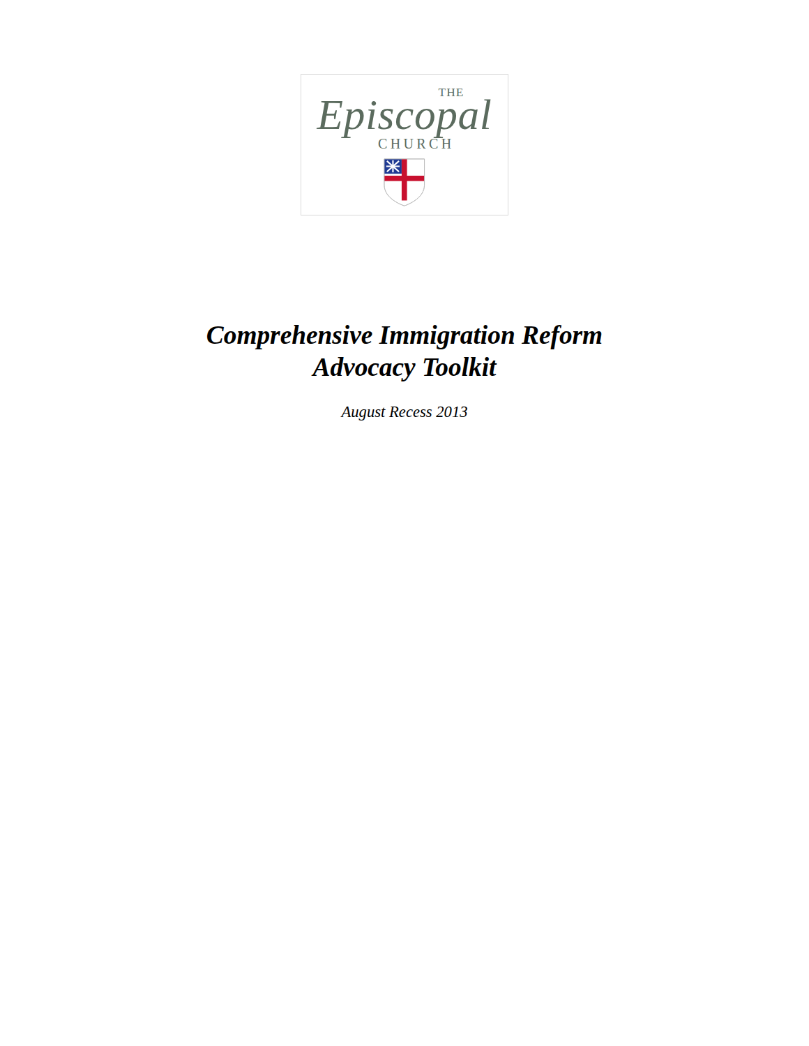THE
Episcopal
CHURCH
Comprehensive Immigration Reform
Advocacy Toolkit
August Recess 2013